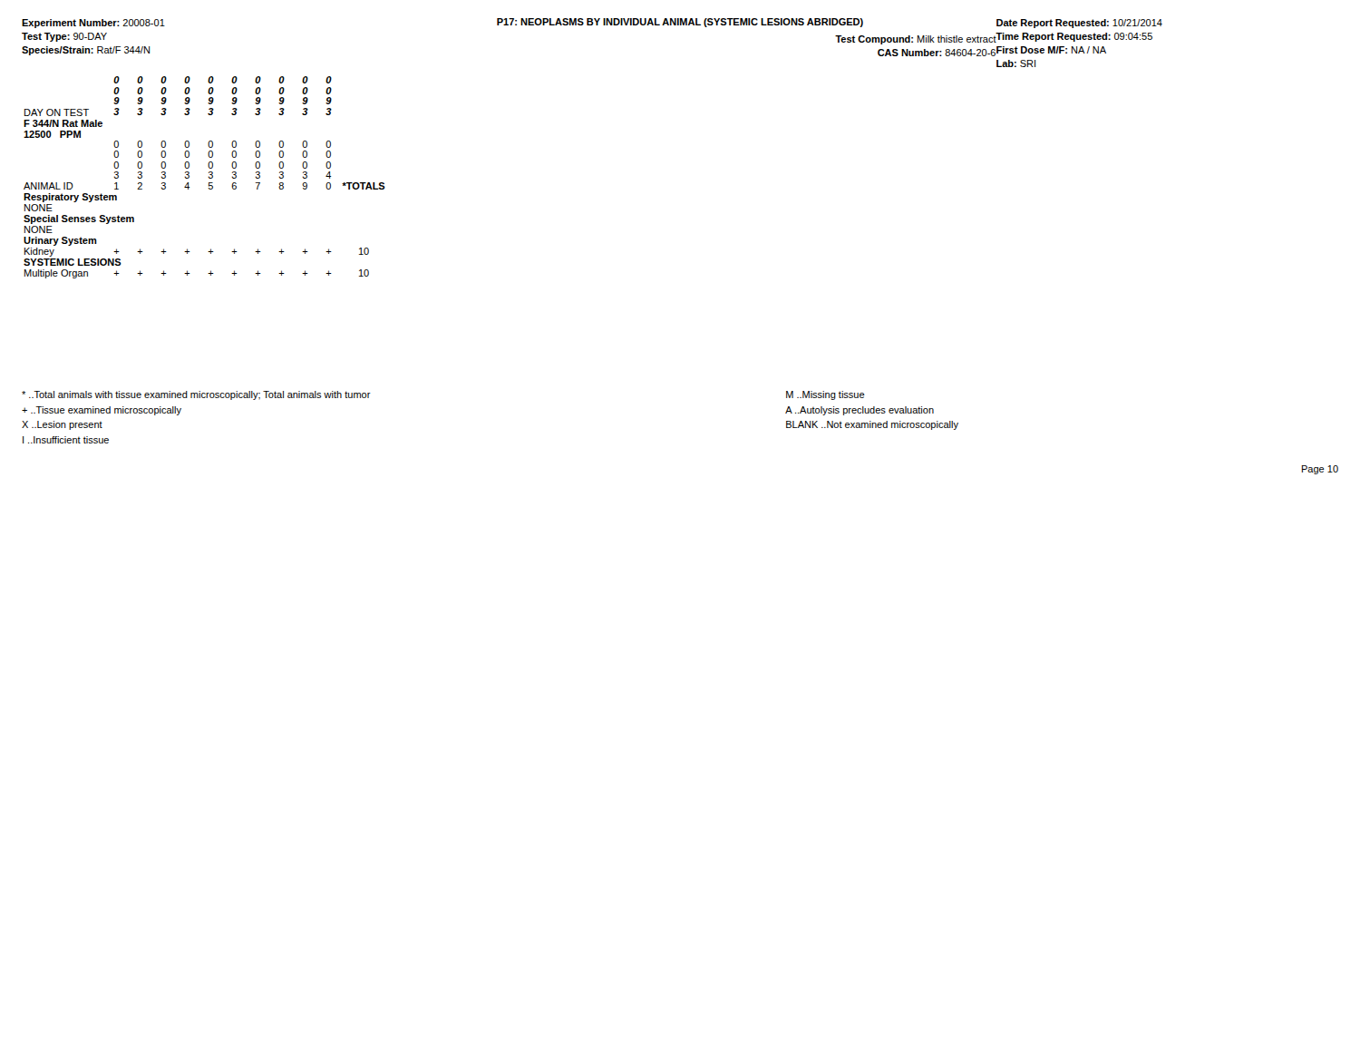| Experiment Number: 20008-01 Test Type: 90-DAY Species/Strain: Rat/F 344/N | P17: NEOPLASMS BY INDIVIDUAL ANIMAL (SYSTEMIC LESIONS ABRIDGED) Test Compound: Milk thistle extract CAS Number: 84604-20-6 | Date Report Requested: 10/21/2014 Time Report Requested: 09:04:55 First Dose M/F: NA / NA Lab: SRI |
| DAY ON TEST | 0 0 9 3 | 0 0 9 3 | 0 0 9 3 | 0 0 9 3 | 0 0 9 3 | 0 0 9 3 | 0 0 9 3 | 0 0 9 3 | 0 0 9 3 | 0 0 9 3 | |
| F 344/N Rat Male | |
| 12500 PPM | |
| ANIMAL ID | 0 0 0 3 1 | 0 0 0 3 2 | 0 0 0 3 3 | 0 0 0 3 4 | 0 0 0 3 5 | 0 0 0 3 6 | 0 0 0 3 7 | 0 0 0 3 8 | 0 0 0 3 9 | 0 0 0 4 0 | *TOTALS |
| Respiratory System |
| NONE | |
| Special Senses System |
| NONE | |
| Urinary System |
| Kidney | + | + | + | + | + | + | + | + | + | + | 10 |
| SYSTEMIC LESIONS |
| Multiple Organ | + | + | + | + | + | + | + | + | + | + | 10 |
* ..Total animals with tissue examined microscopically; Total animals with tumor
M ..Missing tissue
+ ..Tissue examined microscopically
A ..Autolysis precludes evaluation
X ..Lesion present
BLANK ..Not examined microscopically
I ..Insufficient tissue
Page 10